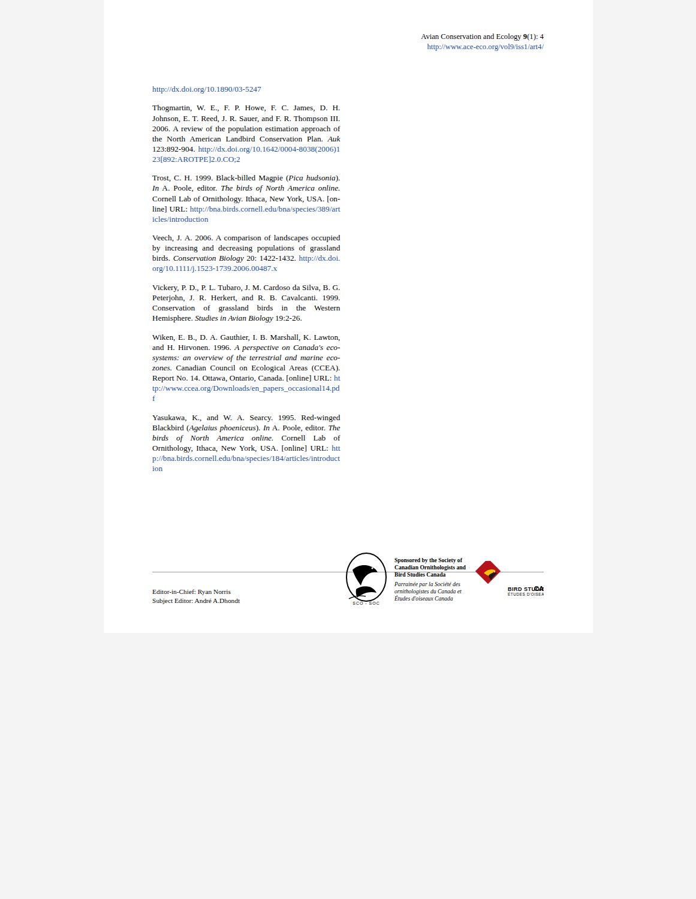Avian Conservation and Ecology 9(1): 4
http://www.ace-eco.org/vol9/iss1/art4/
http://dx.doi.org/10.1890/03-5247
Thogmartin, W. E., F. P. Howe, F. C. James, D. H. Johnson, E. T. Reed, J. R. Sauer, and F. R. Thompson III. 2006. A review of the population estimation approach of the North American Landbird Conservation Plan. Auk 123:892-904. http://dx.doi.org/10.1642/0004-8038(2006)123[892:AROTPE]2.0.CO;2
Trost, C. H. 1999. Black-billed Magpie (Pica hudsonia). In A. Poole, editor. The birds of North America online. Cornell Lab of Ornithology. Ithaca, New York, USA. [online] URL: http://bna.birds.cornell.edu/bna/species/389/articles/introduction
Veech, J. A. 2006. A comparison of landscapes occupied by increasing and decreasing populations of grassland birds. Conservation Biology 20: 1422-1432. http://dx.doi.org/10.1111/j.1523-1739.2006.00487.x
Vickery, P. D., P. L. Tubaro, J. M. Cardoso da Silva, B. G. Peterjohn, J. R. Herkert, and R. B. Cavalcanti. 1999. Conservation of grassland birds in the Western Hemisphere. Studies in Avian Biology 19:2-26.
Wiken, E. B., D. A. Gauthier, I. B. Marshall, K. Lawton, and H. Hirvonen. 1996. A perspective on Canada's ecosystems: an overview of the terrestrial and marine ecozones. Canadian Council on Ecological Areas (CCEA). Report No. 14. Ottawa, Ontario, Canada. [online] URL: http://www.ccea.org/Downloads/en_papers_occasional14.pdf
Yasukawa, K., and W. A. Searcy. 1995. Red-winged Blackbird (Agelaius phoeniceus). In A. Poole, editor. The birds of North America online. Cornell Lab of Ornithology, Ithaca, New York, USA. [online] URL: http://bna.birds.cornell.edu/bna/species/184/articles/introduction
Editor-in-Chief: Ryan Norris
Subject Editor: André A.Dhondt
SCO - SOC
Sponsored by the Society of
Canadian Ornithologists and
Bird Studies Canada
Parrainée par la Société des
ornithologistes du Canada et
Études d'oiseaux Canada
BIRD STUDIES ÉTUDES D'OISEAUX CANADA